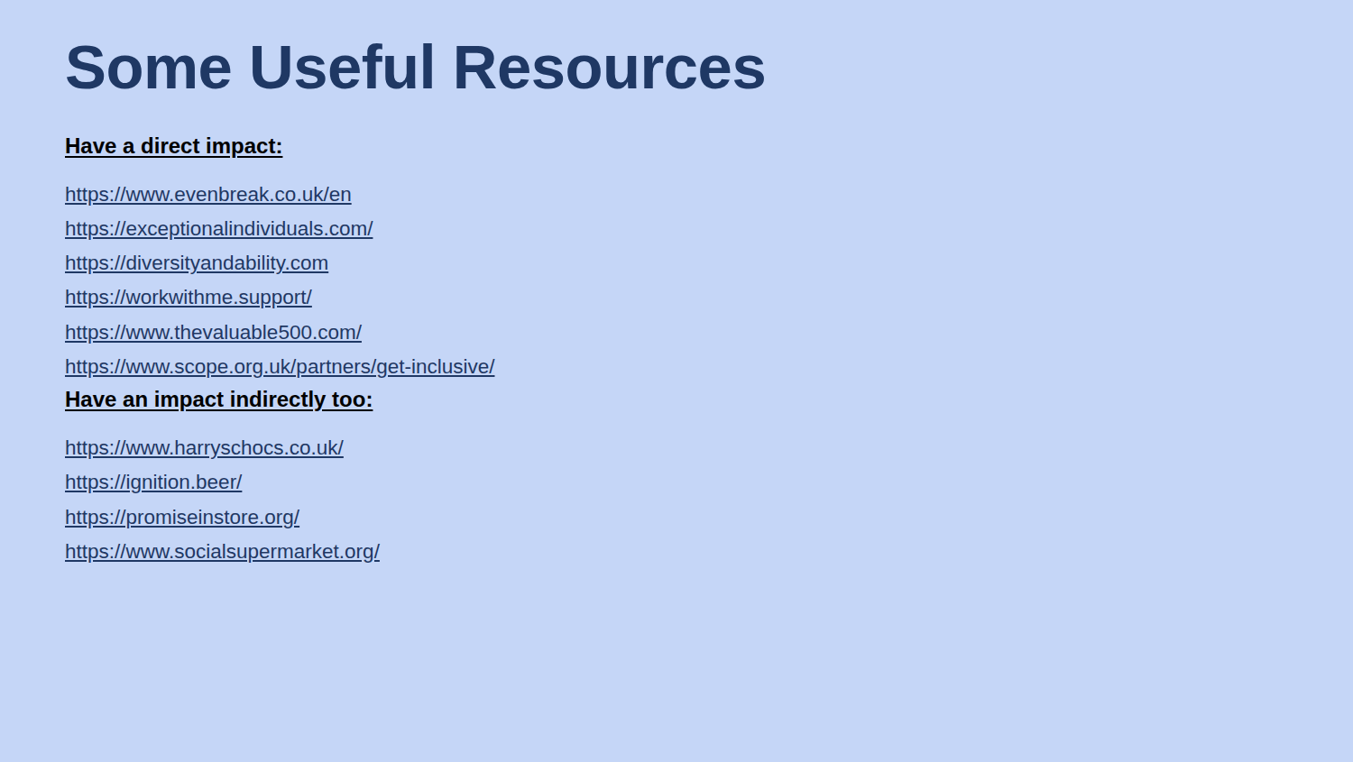Some Useful Resources
Have a direct impact:
https://www.evenbreak.co.uk/en
https://exceptionalindividuals.com/
https://diversityandability.com
https://workwithme.support/
https://www.thevaluable500.com/
https://www.scope.org.uk/partners/get-inclusive/
Have an impact indirectly too:
https://www.harryschocs.co.uk/
https://ignition.beer/
https://promiseinstore.org/
https://www.socialsupermarket.org/